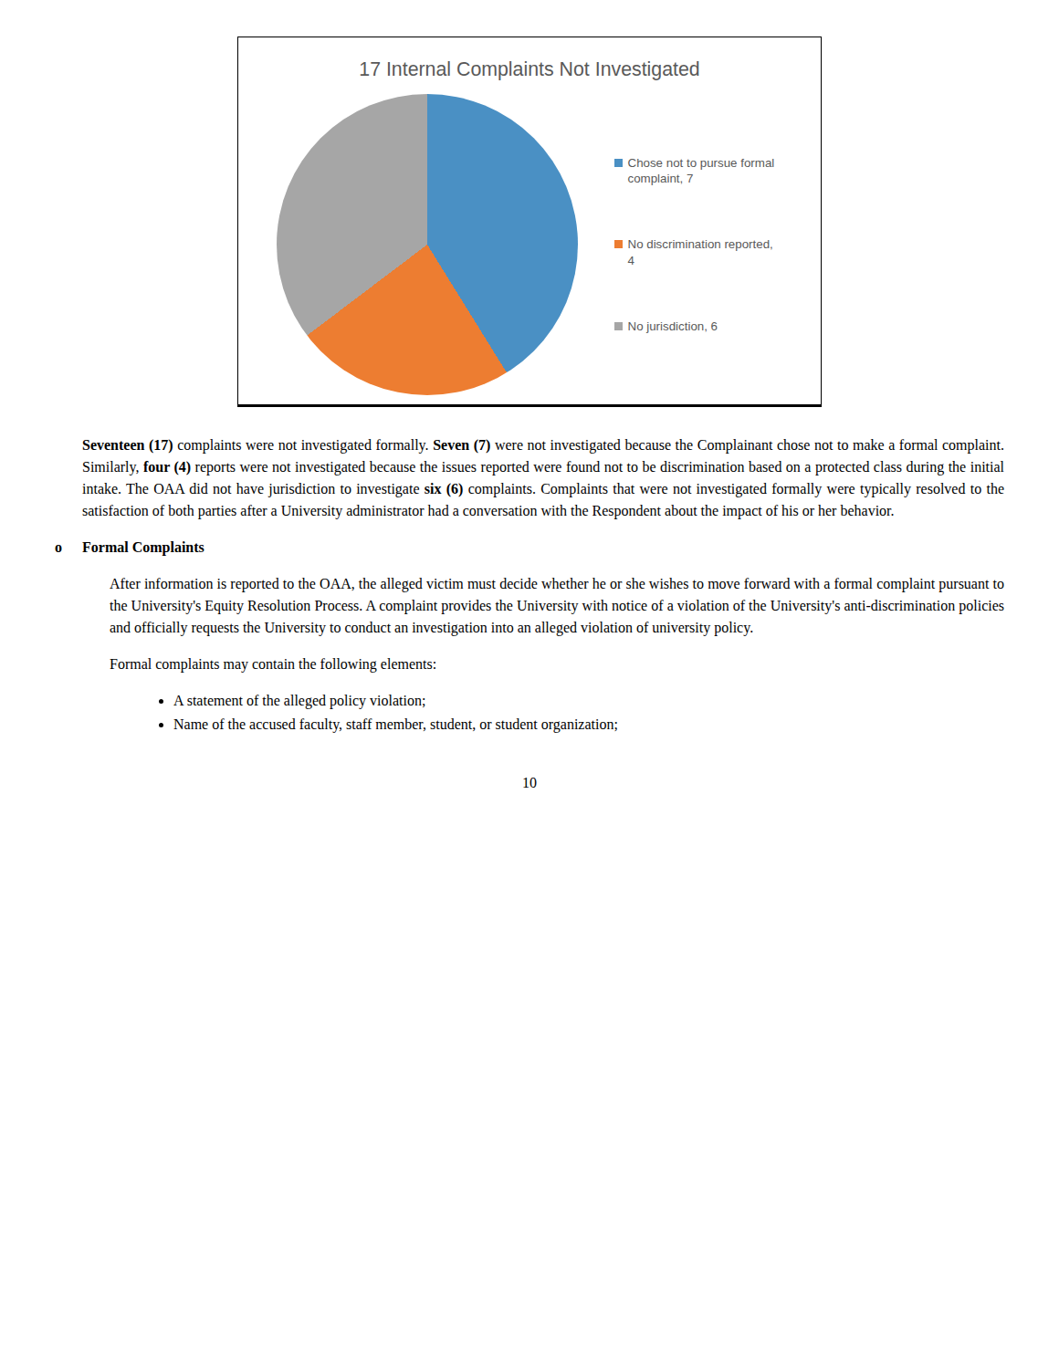17 Internal Complaints Not Investigated
Chose not to pursue formal complaint, 7
No discrimination reported, 4
No jurisdiction, 6
Seventeen (17) complaints were not investigated formally. Seven (7) were not investigated because the Complainant chose not to make a formal complaint. Similarly, four (4) reports were not investigated because the issues reported were found not to be discrimination based on a protected class during the initial intake. The OAA did not have jurisdiction to investigate six (6) complaints. Complaints that were not investigated formally were typically resolved to the satisfaction of both parties after a University administrator had a conversation with the Respondent about the impact of his or her behavior.
o Formal Complaints
After information is reported to the OAA, the alleged victim must decide whether he or she wishes to move forward with a formal complaint pursuant to the University's Equity Resolution Process. A complaint provides the University with notice of a violation of the University's anti-discrimination policies and officially requests the University to conduct an investigation into an alleged violation of university policy.
Formal complaints may contain the following elements:
A statement of the alleged policy violation;
Name of the accused faculty, staff member, student, or student organization;
10